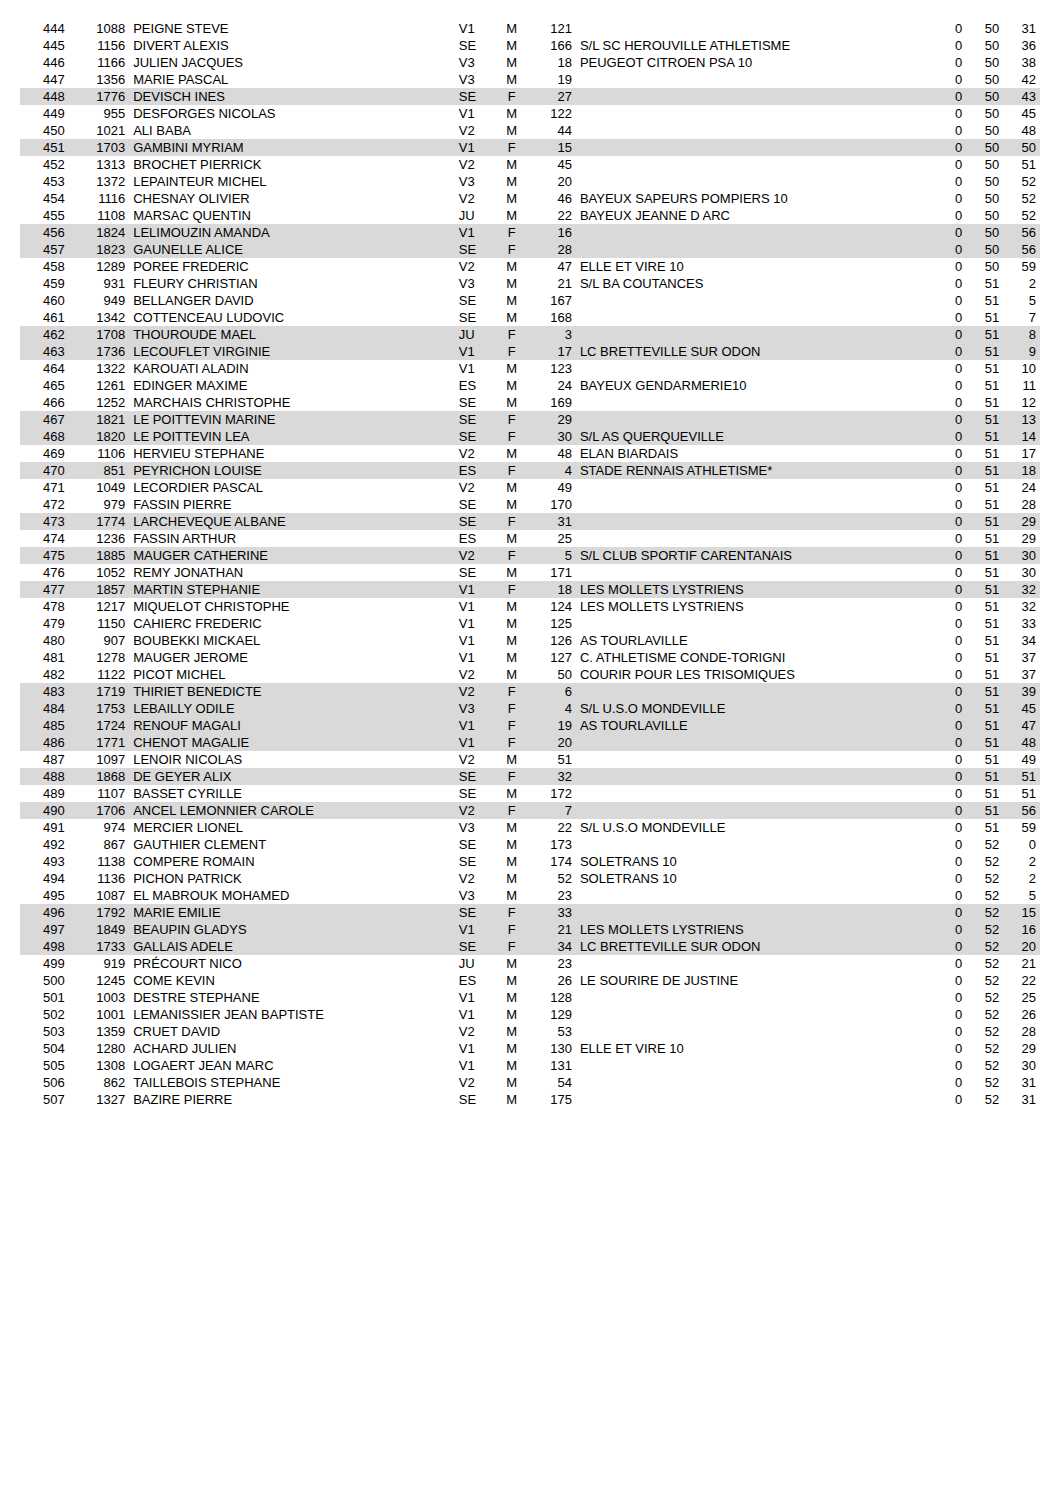| 444 | 1088 | PEIGNE STEVE | V1 | M | 121 | | 0 | 50 | 31 |
| 445 | 1156 | DIVERT ALEXIS | SE | M | 166 | S/L SC HEROUVILLE ATHLETISME | 0 | 50 | 36 |
| 446 | 1166 | JULIEN JACQUES | V3 | M | 18 | PEUGEOT CITROEN PSA 10 | 0 | 50 | 38 |
| 447 | 1356 | MARIE PASCAL | V3 | M | 19 | | 0 | 50 | 42 |
| 448 | 1776 | DEVISCH INES | SE | F | 27 | | 0 | 50 | 43 |
| 449 | 955 | DESFORGES NICOLAS | V1 | M | 122 | | 0 | 50 | 45 |
| 450 | 1021 | ALI BABA | V2 | M | 44 | | 0 | 50 | 48 |
| 451 | 1703 | GAMBINI MYRIAM | V1 | F | 15 | | 0 | 50 | 50 |
| 452 | 1313 | BROCHET PIERRICK | V2 | M | 45 | | 0 | 50 | 51 |
| 453 | 1372 | LEPAINTEUR MICHEL | V3 | M | 20 | | 0 | 50 | 52 |
| 454 | 1116 | CHESNAY OLIVIER | V2 | M | 46 | BAYEUX SAPEURS POMPIERS 10 | 0 | 50 | 52 |
| 455 | 1108 | MARSAC QUENTIN | JU | M | 22 | BAYEUX JEANNE D ARC | 0 | 50 | 52 |
| 456 | 1824 | LELIMOUZIN AMANDA | V1 | F | 16 | | 0 | 50 | 56 |
| 457 | 1823 | GAUNELLE ALICE | SE | F | 28 | | 0 | 50 | 56 |
| 458 | 1289 | POREE FREDERIC | V2 | M | 47 | ELLE ET VIRE 10 | 0 | 50 | 59 |
| 459 | 931 | FLEURY CHRISTIAN | V3 | M | 21 | S/L BA COUTANCES | 0 | 51 | 2 |
| 460 | 949 | BELLANGER DAVID | SE | M | 167 | | 0 | 51 | 5 |
| 461 | 1342 | COTTENCEAU LUDOVIC | SE | M | 168 | | 0 | 51 | 7 |
| 462 | 1708 | THOUROUDE MAEL | JU | F | 3 | | 0 | 51 | 8 |
| 463 | 1736 | LECOUFLET VIRGINIE | V1 | F | 17 | LC BRETTEVILLE SUR ODON | 0 | 51 | 9 |
| 464 | 1322 | KAROUATI ALADIN | V1 | M | 123 | | 0 | 51 | 10 |
| 465 | 1261 | EDINGER MAXIME | ES | M | 24 | BAYEUX GENDARMERIE10 | 0 | 51 | 11 |
| 466 | 1252 | MARCHAIS CHRISTOPHE | SE | M | 169 | | 0 | 51 | 12 |
| 467 | 1821 | LE POITTEVIN MARINE | SE | F | 29 | | 0 | 51 | 13 |
| 468 | 1820 | LE POITTEVIN LEA | SE | F | 30 | S/L AS QUERQUEVILLE | 0 | 51 | 14 |
| 469 | 1106 | HERVIEU STEPHANE | V2 | M | 48 | ELAN BIARDAIS | 0 | 51 | 17 |
| 470 | 851 | PEYRICHON LOUISE | ES | F | 4 | STADE RENNAIS ATHLETISME* | 0 | 51 | 18 |
| 471 | 1049 | LECORDIER PASCAL | V2 | M | 49 | | 0 | 51 | 24 |
| 472 | 979 | FASSIN PIERRE | SE | M | 170 | | 0 | 51 | 28 |
| 473 | 1774 | LARCHEVEQUE ALBANE | SE | F | 31 | | 0 | 51 | 29 |
| 474 | 1236 | FASSIN ARTHUR | ES | M | 25 | | 0 | 51 | 29 |
| 475 | 1885 | MAUGER CATHERINE | V2 | F | 5 | S/L CLUB SPORTIF CARENTANAIS | 0 | 51 | 30 |
| 476 | 1052 | REMY JONATHAN | SE | M | 171 | | 0 | 51 | 30 |
| 477 | 1857 | MARTIN STEPHANIE | V1 | F | 18 | LES MOLLETS LYSTRIENS | 0 | 51 | 32 |
| 478 | 1217 | MIQUELOT CHRISTOPHE | V1 | M | 124 | LES MOLLETS LYSTRIENS | 0 | 51 | 32 |
| 479 | 1150 | CAHIERC FREDERIC | V1 | M | 125 | | 0 | 51 | 33 |
| 480 | 907 | BOUBEKKI MICKAEL | V1 | M | 126 | AS TOURLAVILLE | 0 | 51 | 34 |
| 481 | 1278 | MAUGER JEROME | V1 | M | 127 | C. ATHLETISME CONDE-TORIGNI | 0 | 51 | 37 |
| 482 | 1122 | PICOT MICHEL | V2 | M | 50 | COURIR POUR LES TRISOMIQUES | 0 | 51 | 37 |
| 483 | 1719 | THIRIET BENEDICTE | V2 | F | 6 | | 0 | 51 | 39 |
| 484 | 1753 | LEBAILLY ODILE | V3 | F | 4 | S/L U.S.O MONDEVILLE | 0 | 51 | 45 |
| 485 | 1724 | RENOUF MAGALI | V1 | F | 19 | AS TOURLAVILLE | 0 | 51 | 47 |
| 486 | 1771 | CHENOT MAGALIE | V1 | F | 20 | | 0 | 51 | 48 |
| 487 | 1097 | LENOIR NICOLAS | V2 | M | 51 | | 0 | 51 | 49 |
| 488 | 1868 | DE GEYER ALIX | SE | F | 32 | | 0 | 51 | 51 |
| 489 | 1107 | BASSET CYRILLE | SE | M | 172 | | 0 | 51 | 51 |
| 490 | 1706 | ANCEL LEMONNIER CAROLE | V2 | F | 7 | | 0 | 51 | 56 |
| 491 | 974 | MERCIER LIONEL | V3 | M | 22 | S/L U.S.O MONDEVILLE | 0 | 51 | 59 |
| 492 | 867 | GAUTHIER CLEMENT | SE | M | 173 | | 0 | 52 | 0 |
| 493 | 1138 | COMPERE ROMAIN | SE | M | 174 | SOLETRANS 10 | 0 | 52 | 2 |
| 494 | 1136 | PICHON PATRICK | V2 | M | 52 | SOLETRANS 10 | 0 | 52 | 2 |
| 495 | 1087 | EL MABROUK MOHAMED | V3 | M | 23 | | 0 | 52 | 5 |
| 496 | 1792 | MARIE EMILIE | SE | F | 33 | | 0 | 52 | 15 |
| 497 | 1849 | BEAUPIN GLADYS | V1 | F | 21 | LES MOLLETS LYSTRIENS | 0 | 52 | 16 |
| 498 | 1733 | GALLAIS ADELE | SE | F | 34 | LC BRETTEVILLE SUR ODON | 0 | 52 | 20 |
| 499 | 919 | PRÉCOURT NICO | JU | M | 23 | | 0 | 52 | 21 |
| 500 | 1245 | COME KEVIN | ES | M | 26 | LE SOURIRE DE JUSTINE | 0 | 52 | 22 |
| 501 | 1003 | DESTRE STEPHANE | V1 | M | 128 | | 0 | 52 | 25 |
| 502 | 1001 | LEMANISSIER JEAN BAPTISTE | V1 | M | 129 | | 0 | 52 | 26 |
| 503 | 1359 | CRUET DAVID | V2 | M | 53 | | 0 | 52 | 28 |
| 504 | 1280 | ACHARD JULIEN | V1 | M | 130 | ELLE ET VIRE 10 | 0 | 52 | 29 |
| 505 | 1308 | LOGAERT JEAN MARC | V1 | M | 131 | | 0 | 52 | 30 |
| 506 | 862 | TAILLEBOIS STEPHANE | V2 | M | 54 | | 0 | 52 | 31 |
| 507 | 1327 | BAZIRE PIERRE | SE | M | 175 | | 0 | 52 | 31 |